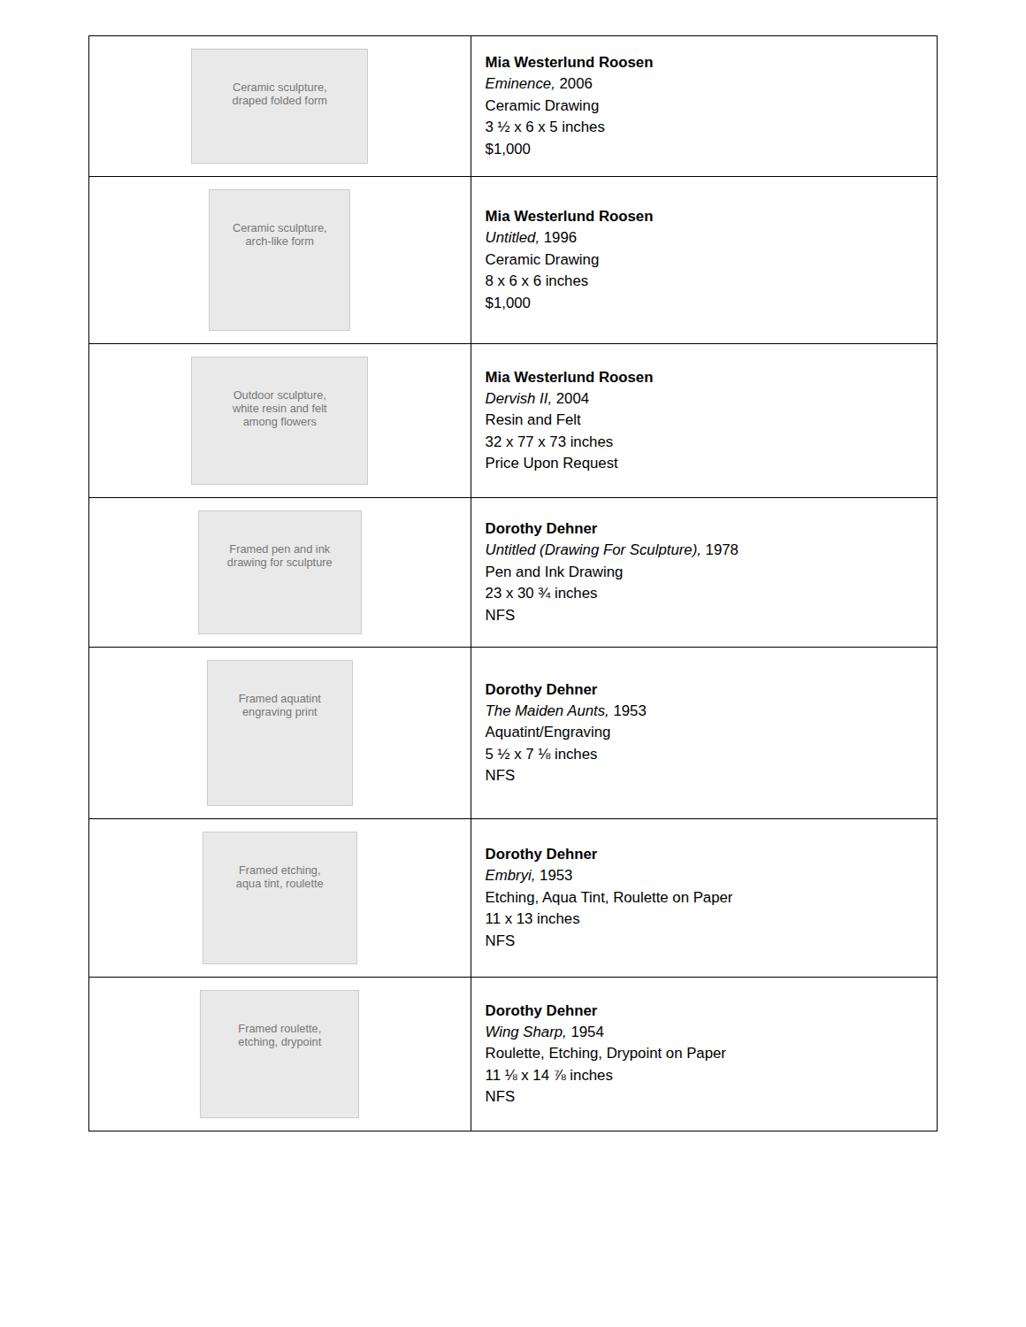| Ceramic sculpture, draped folded form | Mia Westerlund Roosen Eminence, 2006 Ceramic Drawing 3 ½ x 6 x 5 inches $1,000 |
| Ceramic sculpture, arch-like form | Mia Westerlund Roosen Untitled, 1996 Ceramic Drawing 8 x 6 x 6 inches $1,000 |
| Outdoor sculpture, white resin and felt among flowers | Mia Westerlund Roosen Dervish II, 2004 Resin and Felt 32 x 77 x 73 inches Price Upon Request |
| Framed pen and ink drawing for sculpture | Dorothy Dehner Untitled (Drawing For Sculpture), 1978 Pen and Ink Drawing 23 x 30 ¾ inches NFS |
| Framed aquatint engraving print | Dorothy Dehner The Maiden Aunts, 1953 Aquatint/Engraving 5 ½ x 7 ⅛ inches NFS |
| Framed etching, aqua tint, roulette | Dorothy Dehner Embryi, 1953 Etching, Aqua Tint, Roulette on Paper 11 x 13 inches NFS |
| Framed roulette, etching, drypoint | Dorothy Dehner Wing Sharp, 1954 Roulette, Etching, Drypoint on Paper 11 ⅛ x 14 ⅞ inches NFS |